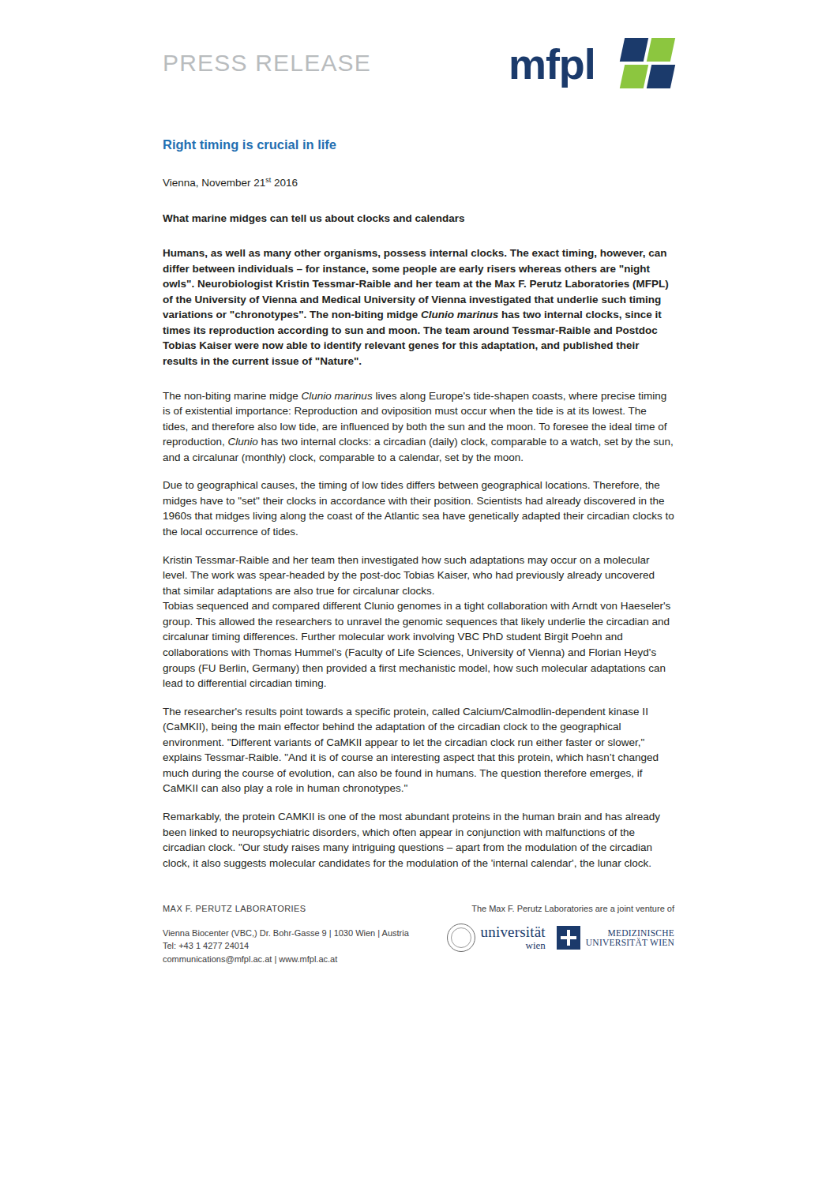Press Release
mfpl
Right timing is crucial in life
Vienna, November 21st 2016
What marine midges can tell us about clocks and calendars
Humans, as well as many other organisms, possess internal clocks. The exact timing, however, can differ between individuals – for instance, some people are early risers whereas others are "night owls". Neurobiologist Kristin Tessmar-Raible and her team at the Max F. Perutz Laboratories (MFPL) of the University of Vienna and Medical University of Vienna investigated that underlie such timing variations or "chronotypes". The non-biting midge Clunio marinus has two internal clocks, since it times its reproduction according to sun and moon. The team around Tessmar-Raible and Postdoc Tobias Kaiser were now able to identify relevant genes for this adaptation, and published their results in the current issue of "Nature".
The non-biting marine midge Clunio marinus lives along Europe's tide-shapen coasts, where precise timing is of existential importance: Reproduction and oviposition must occur when the tide is at its lowest. The tides, and therefore also low tide, are influenced by both the sun and the moon. To foresee the ideal time of reproduction, Clunio has two internal clocks: a circadian (daily) clock, comparable to a watch, set by the sun, and a circalunar (monthly) clock, comparable to a calendar, set by the moon.
Due to geographical causes, the timing of low tides differs between geographical locations. Therefore, the midges have to "set" their clocks in accordance with their position. Scientists had already discovered in the 1960s that midges living along the coast of the Atlantic sea have genetically adapted their circadian clocks to the local occurrence of tides.
Kristin Tessmar-Raible and her team then investigated how such adaptations may occur on a molecular level. The work was spear-headed by the post-doc Tobias Kaiser, who had previously already uncovered that similar adaptations are also true for circalunar clocks.
Tobias sequenced and compared different Clunio genomes in a tight collaboration with Arndt von Haeseler's group. This allowed the researchers to unravel the genomic sequences that likely underlie the circadian and circalunar timing differences. Further molecular work involving VBC PhD student Birgit Poehn and collaborations with Thomas Hummel's (Faculty of Life Sciences, University of Vienna) and Florian Heyd's groups (FU Berlin, Germany) then provided a first mechanistic model, how such molecular adaptations can lead to differential circadian timing.
The researcher's results point towards a specific protein, called Calcium/Calmodlin-dependent kinase II (CaMKII), being the main effector behind the adaptation of the circadian clock to the geographical environment. "Different variants of CaMKII appear to let the circadian clock run either faster or slower," explains Tessmar-Raible. "And it is of course an interesting aspect that this protein, which hasn’t changed much during the course of evolution, can also be found in humans. The question therefore emerges, if CaMKII can also play a role in human chronotypes."
Remarkably, the protein CAMKII is one of the most abundant proteins in the human brain and has already been linked to neuropsychiatric disorders, which often appear in conjunction with malfunctions of the circadian clock. "Our study raises many intriguing questions – apart from the modulation of the circadian clock, it also suggests molecular candidates for the modulation of the 'internal calendar', the lunar clock.
MAX F. PERUTZ LABORATORIES
Vienna Biocenter (VBC,) Dr. Bohr-Gasse 9 | 1030 Wien | Austria
Tel: +43 1 4277 24014
communications@mfpl.ac.at | www.mfpl.ac.at
The Max F. Perutz Laboratories are a joint venture of
universität wien
MEDIZINISCHE
UNIVERSITÄT WIEN